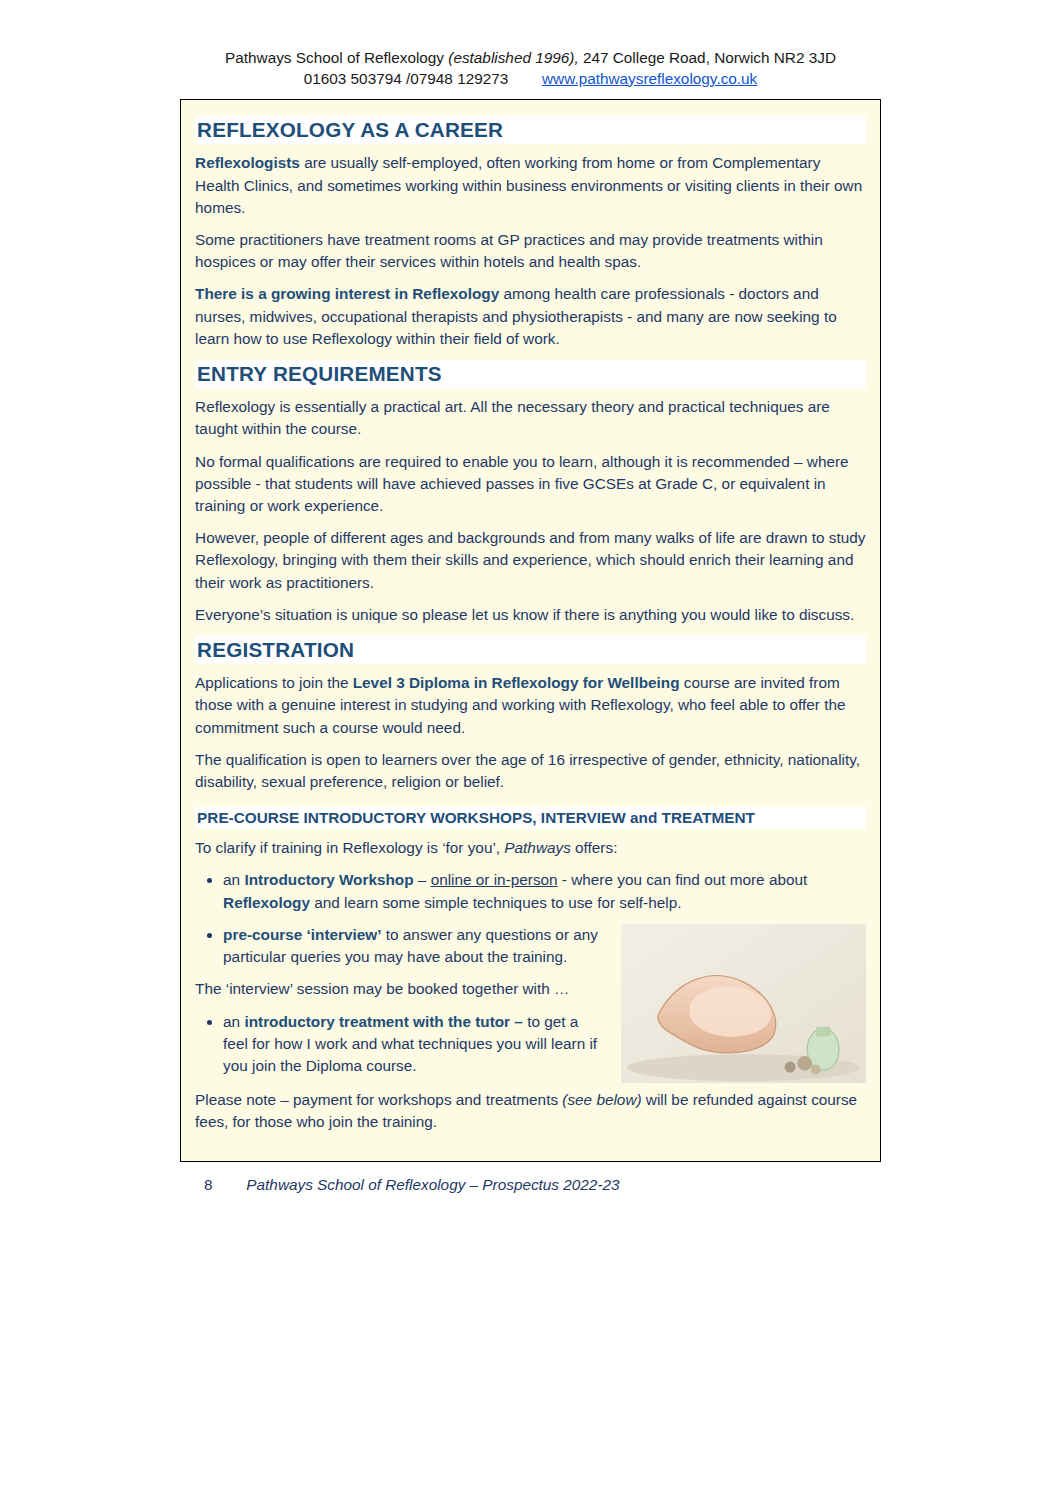Pathways School of Reflexology (established 1996), 247 College Road, Norwich NR2 3JD
01603 503794 /07948 129273 www.pathwaysreflexology.co.uk
REFLEXOLOGY AS A CAREER
Reflexologists are usually self-employed, often working from home or from Complementary Health Clinics, and sometimes working within business environments or visiting clients in their own homes.
Some practitioners have treatment rooms at GP practices and may provide treatments within hospices or may offer their services within hotels and health spas.
There is a growing interest in Reflexology among health care professionals - doctors and nurses, midwives, occupational therapists and physiotherapists - and many are now seeking to learn how to use Reflexology within their field of work.
ENTRY REQUIREMENTS
Reflexology is essentially a practical art. All the necessary theory and practical techniques are taught within the course.
No formal qualifications are required to enable you to learn, although it is recommended – where possible - that students will have achieved passes in five GCSEs at Grade C, or equivalent in training or work experience.
However, people of different ages and backgrounds and from many walks of life are drawn to study Reflexology, bringing with them their skills and experience, which should enrich their learning and their work as practitioners.
Everyone’s situation is unique so please let us know if there is anything you would like to discuss.
REGISTRATION
Applications to join the Level 3 Diploma in Reflexology for Wellbeing course are invited from those with a genuine interest in studying and working with Reflexology, who feel able to offer the commitment such a course would need.
The qualification is open to learners over the age of 16 irrespective of gender, ethnicity, nationality, disability, sexual preference, religion or belief.
PRE-COURSE INTRODUCTORY WORKSHOPS, INTERVIEW and TREATMENT
To clarify if training in Reflexology is ‘for you’, Pathways offers:
an Introductory Workshop – online or in-person - where you can find out more about Reflexology and learn some simple techniques to use for self-help.
pre-course ‘interview’ to answer any questions or any particular queries you may have about the training.
The ‘interview’ session may be booked together with …
an introductory treatment with the tutor – to get a feel for how I work and what techniques you will learn if you join the Diploma course.
Please note – payment for workshops and treatments (see below) will be refunded against course fees, for those who join the training.
8 Pathways School of Reflexology – Prospectus 2022-23